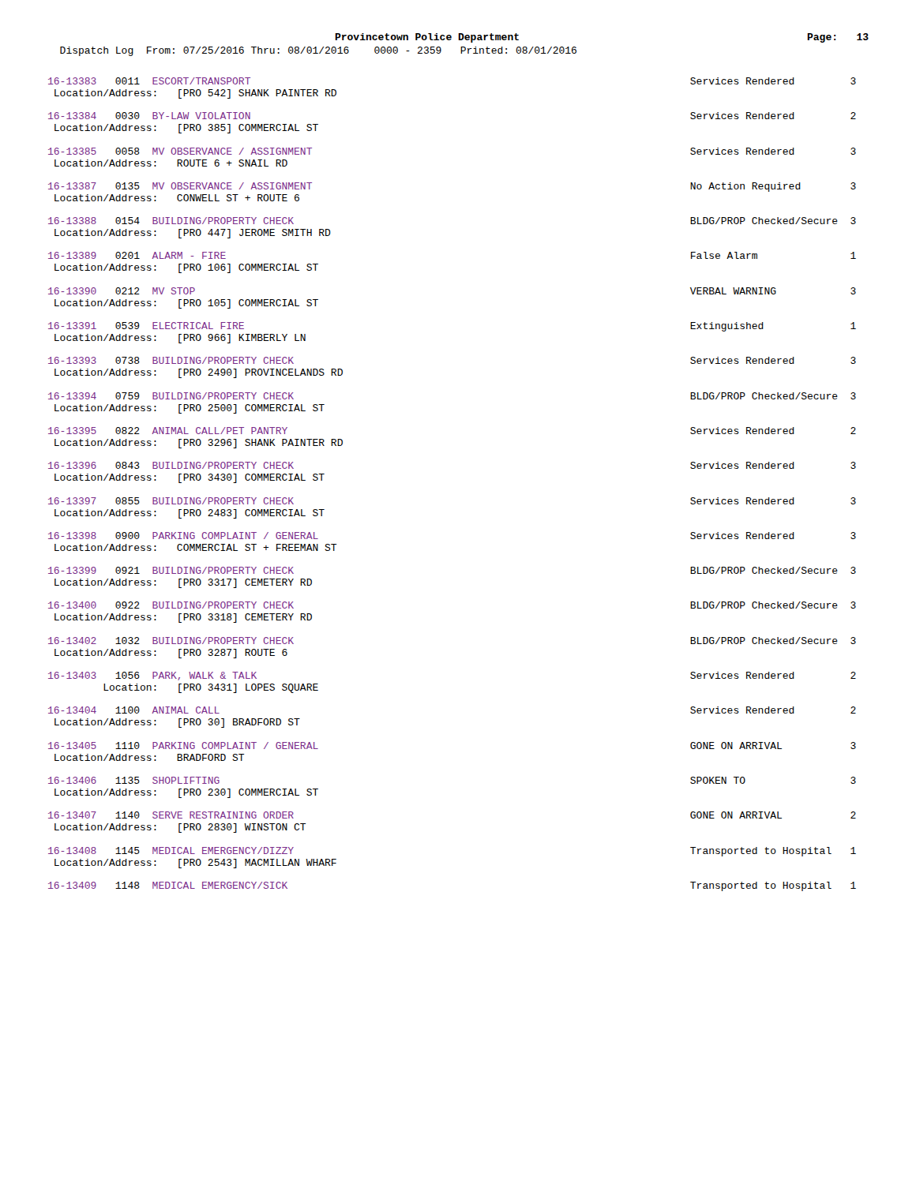Provincetown Police Department
Page: 13
Dispatch Log From: 07/25/2016 Thru: 08/01/2016 0000 - 2359 Printed: 08/01/2016
| 16-13383 | 0011 | ESCORT/TRANSPORT | Services Rendered | 3 |
| Location/Address: [PRO 542] SHANK PAINTER RD |
| 16-13384 | 0030 | BY-LAW VIOLATION | Services Rendered | 2 |
| Location/Address: [PRO 385] COMMERCIAL ST |
| 16-13385 | 0058 | MV OBSERVANCE / ASSIGNMENT | Services Rendered | 3 |
| Location/Address: ROUTE 6 + SNAIL RD |
| 16-13387 | 0135 | MV OBSERVANCE / ASSIGNMENT | No Action Required | 3 |
| Location/Address: CONWELL ST + ROUTE 6 |
| 16-13388 | 0154 | BUILDING/PROPERTY CHECK | BLDG/PROP Checked/Secure | 3 |
| Location/Address: [PRO 447] JEROME SMITH RD |
| 16-13389 | 0201 | ALARM - FIRE | False Alarm | 1 |
| Location/Address: [PRO 106] COMMERCIAL ST |
| 16-13390 | 0212 | MV STOP | VERBAL WARNING | 3 |
| Location/Address: [PRO 105] COMMERCIAL ST |
| 16-13391 | 0539 | ELECTRICAL FIRE | Extinguished | 1 |
| Location/Address: [PRO 966] KIMBERLY LN |
| 16-13393 | 0738 | BUILDING/PROPERTY CHECK | Services Rendered | 3 |
| Location/Address: [PRO 2490] PROVINCELANDS RD |
| 16-13394 | 0759 | BUILDING/PROPERTY CHECK | BLDG/PROP Checked/Secure | 3 |
| Location/Address: [PRO 2500] COMMERCIAL ST |
| 16-13395 | 0822 | ANIMAL CALL/PET PANTRY | Services Rendered | 2 |
| Location/Address: [PRO 3296] SHANK PAINTER RD |
| 16-13396 | 0843 | BUILDING/PROPERTY CHECK | Services Rendered | 3 |
| Location/Address: [PRO 3430] COMMERCIAL ST |
| 16-13397 | 0855 | BUILDING/PROPERTY CHECK | Services Rendered | 3 |
| Location/Address: [PRO 2483] COMMERCIAL ST |
| 16-13398 | 0900 | PARKING COMPLAINT / GENERAL | Services Rendered | 3 |
| Location/Address: COMMERCIAL ST + FREEMAN ST |
| 16-13399 | 0921 | BUILDING/PROPERTY CHECK | BLDG/PROP Checked/Secure | 3 |
| Location/Address: [PRO 3317] CEMETERY RD |
| 16-13400 | 0922 | BUILDING/PROPERTY CHECK | BLDG/PROP Checked/Secure | 3 |
| Location/Address: [PRO 3318] CEMETERY RD |
| 16-13402 | 1032 | BUILDING/PROPERTY CHECK | BLDG/PROP Checked/Secure | 3 |
| Location/Address: [PRO 3287] ROUTE 6 |
| 16-13403 | 1056 | PARK, WALK & TALK | Services Rendered | 2 |
| Location: [PRO 3431] LOPES SQUARE |
| 16-13404 | 1100 | ANIMAL CALL | Services Rendered | 2 |
| Location/Address: [PRO 30] BRADFORD ST |
| 16-13405 | 1110 | PARKING COMPLAINT / GENERAL | GONE ON ARRIVAL | 3 |
| Location/Address: BRADFORD ST |
| 16-13406 | 1135 | SHOPLIFTING | SPOKEN TO | 3 |
| Location/Address: [PRO 230] COMMERCIAL ST |
| 16-13407 | 1140 | SERVE RESTRAINING ORDER | GONE ON ARRIVAL | 2 |
| Location/Address: [PRO 2830] WINSTON CT |
| 16-13408 | 1145 | MEDICAL EMERGENCY/DIZZY | Transported to Hospital | 1 |
| Location/Address: [PRO 2543] MACMILLAN WHARF |
| 16-13409 | 1148 | MEDICAL EMERGENCY/SICK | Transported to Hospital | 1 |